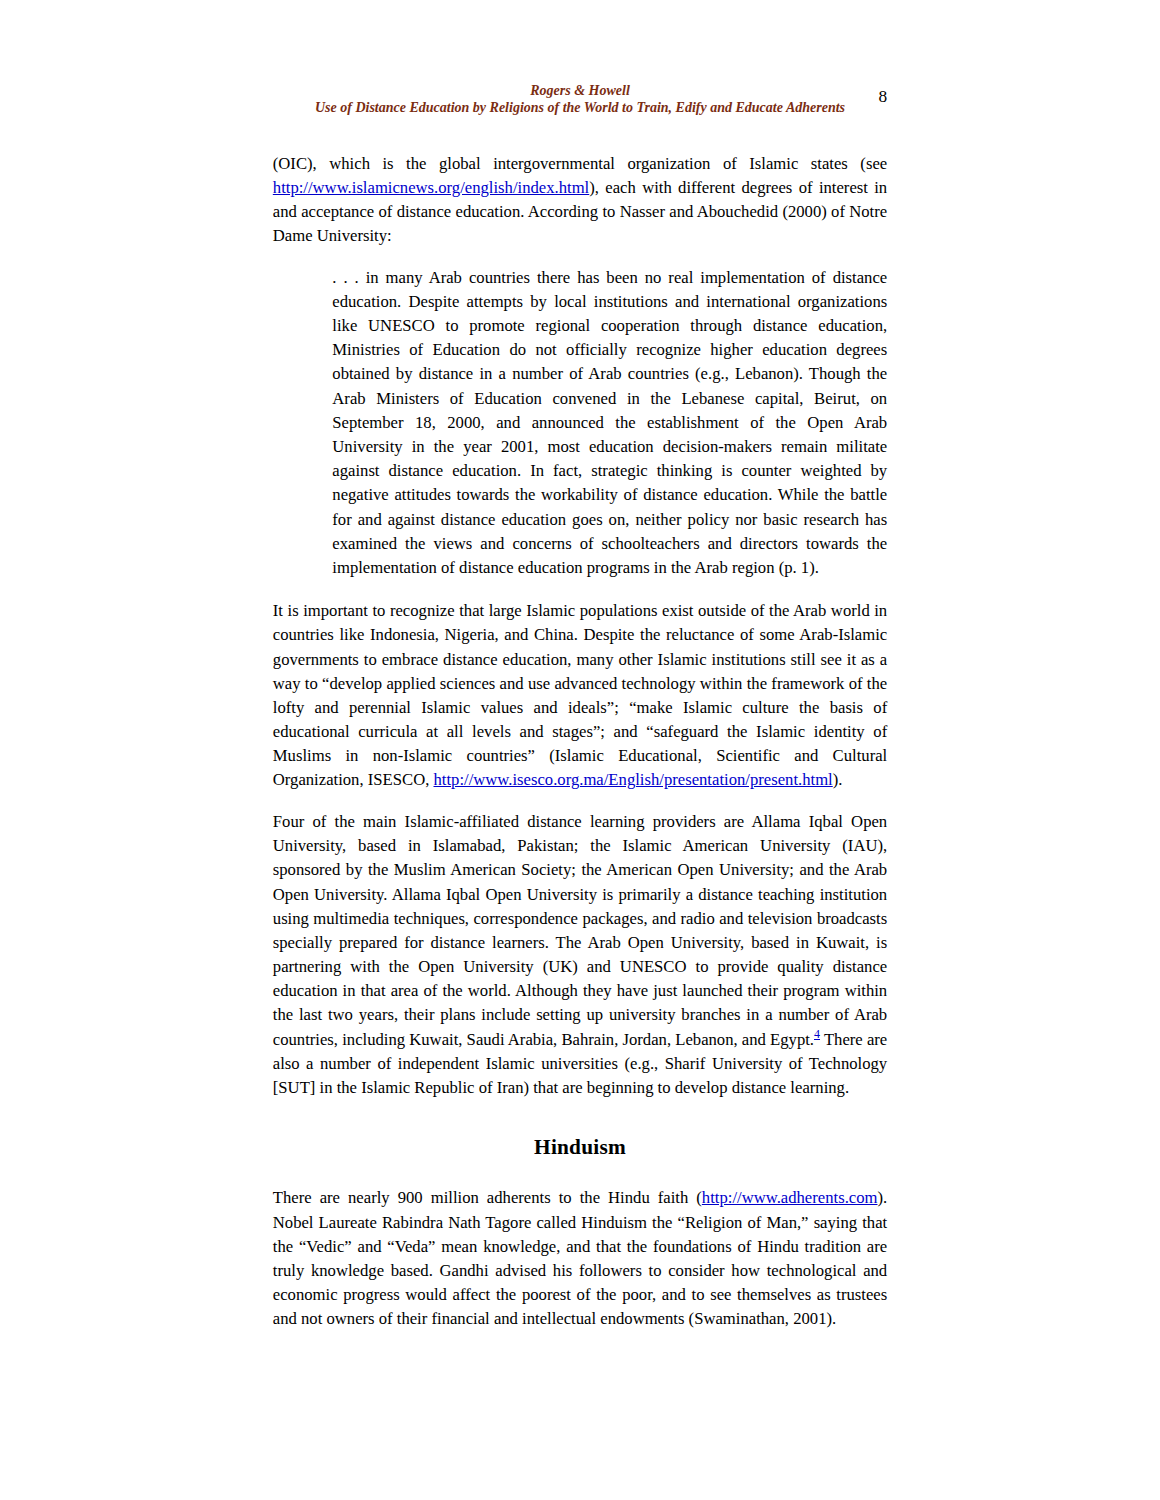8
Rogers & Howell
Use of Distance Education by Religions of the World to Train, Edify and Educate Adherents
(OIC), which is the global intergovernmental organization of Islamic states (see http://www.islamicnews.org/english/index.html), each with different degrees of interest in and acceptance of distance education. According to Nasser and Abouchedid (2000) of Notre Dame University:
. . . in many Arab countries there has been no real implementation of distance education. Despite attempts by local institutions and international organizations like UNESCO to promote regional cooperation through distance education, Ministries of Education do not officially recognize higher education degrees obtained by distance in a number of Arab countries (e.g., Lebanon). Though the Arab Ministers of Education convened in the Lebanese capital, Beirut, on September 18, 2000, and announced the establishment of the Open Arab University in the year 2001, most education decision-makers remain militate against distance education. In fact, strategic thinking is counter weighted by negative attitudes towards the workability of distance education. While the battle for and against distance education goes on, neither policy nor basic research has examined the views and concerns of schoolteachers and directors towards the implementation of distance education programs in the Arab region (p. 1).
It is important to recognize that large Islamic populations exist outside of the Arab world in countries like Indonesia, Nigeria, and China. Despite the reluctance of some Arab-Islamic governments to embrace distance education, many other Islamic institutions still see it as a way to “develop applied sciences and use advanced technology within the framework of the lofty and perennial Islamic values and ideals”; “make Islamic culture the basis of educational curricula at all levels and stages”; and “safeguard the Islamic identity of Muslims in non-Islamic countries” (Islamic Educational, Scientific and Cultural Organization, ISESCO, http://www.isesco.org.ma/English/presentation/present.html).
Four of the main Islamic-affiliated distance learning providers are Allama Iqbal Open University, based in Islamabad, Pakistan; the Islamic American University (IAU), sponsored by the Muslim American Society; the American Open University; and the Arab Open University. Allama Iqbal Open University is primarily a distance teaching institution using multimedia techniques, correspondence packages, and radio and television broadcasts specially prepared for distance learners. The Arab Open University, based in Kuwait, is partnering with the Open University (UK) and UNESCO to provide quality distance education in that area of the world. Although they have just launched their program within the last two years, their plans include setting up university branches in a number of Arab countries, including Kuwait, Saudi Arabia, Bahrain, Jordan, Lebanon, and Egypt.4 There are also a number of independent Islamic universities (e.g., Sharif University of Technology [SUT] in the Islamic Republic of Iran) that are beginning to develop distance learning.
Hinduism
There are nearly 900 million adherents to the Hindu faith (http://www.adherents.com). Nobel Laureate Rabindra Nath Tagore called Hinduism the “Religion of Man,” saying that the “Vedic” and “Veda” mean knowledge, and that the foundations of Hindu tradition are truly knowledge based. Gandhi advised his followers to consider how technological and economic progress would affect the poorest of the poor, and to see themselves as trustees and not owners of their financial and intellectual endowments (Swaminathan, 2001).